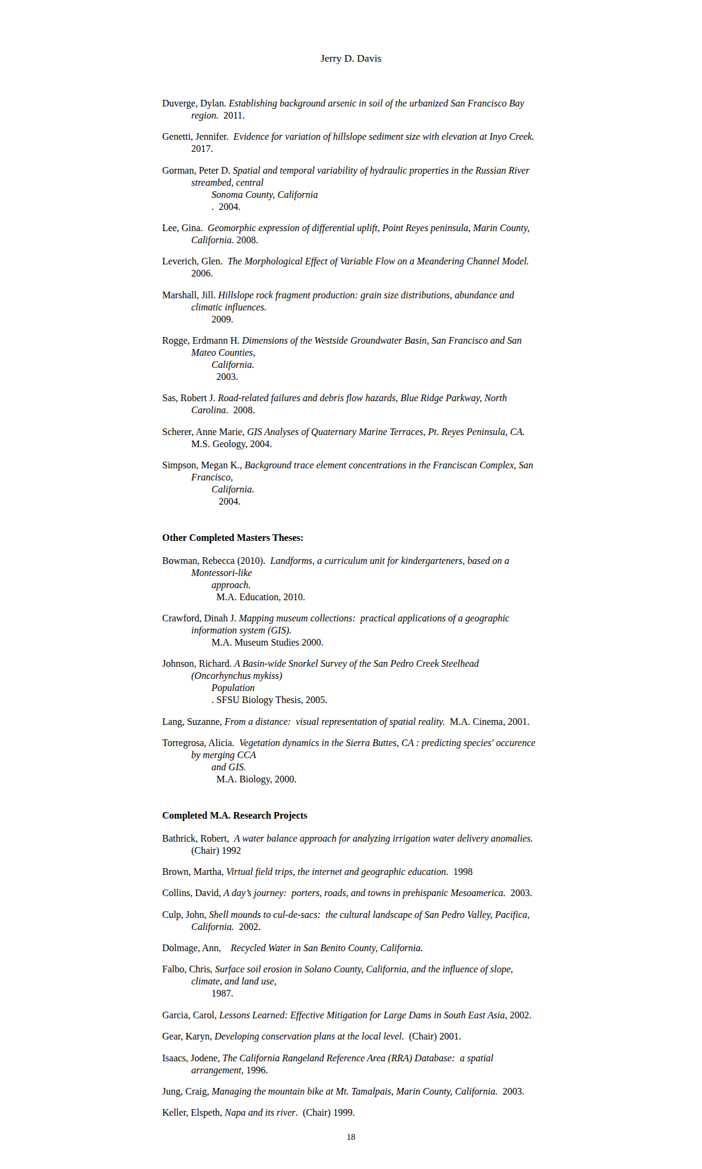Jerry D. Davis
Duverge, Dylan. Establishing background arsenic in soil of the urbanized San Francisco Bay region. 2011.
Genetti, Jennifer. Evidence for variation of hillslope sediment size with elevation at Inyo Creek. 2017.
Gorman, Peter D. Spatial and temporal variability of hydraulic properties in the Russian River streambed, central Sonoma County, California. 2004.
Lee, Gina. Geomorphic expression of differential uplift, Point Reyes peninsula, Marin County, California. 2008.
Leverich, Glen. The Morphological Effect of Variable Flow on a Meandering Channel Model. 2006.
Marshall, Jill. Hillslope rock fragment production: grain size distributions, abundance and climatic influences. 2009.
Rogge, Erdmann H. Dimensions of the Westside Groundwater Basin, San Francisco and San Mateo Counties, California. 2003.
Sas, Robert J. Road-related failures and debris flow hazards, Blue Ridge Parkway, North Carolina. 2008.
Scherer, Anne Marie, GIS Analyses of Quaternary Marine Terraces, Pt. Reyes Peninsula, CA. M.S. Geology, 2004.
Simpson, Megan K., Background trace element concentrations in the Franciscan Complex, San Francisco, California. 2004.
Other Completed Masters Theses:
Bowman, Rebecca (2010). Landforms, a curriculum unit for kindergarteners, based on a Montessori-like approach. M.A. Education, 2010.
Crawford, Dinah J. Mapping museum collections: practical applications of a geographic information system (GIS). M.A. Museum Studies 2000.
Johnson, Richard. A Basin-wide Snorkel Survey of the San Pedro Creek Steelhead (Oncorhynchus mykiss) Population. SFSU Biology Thesis, 2005.
Lang, Suzanne, From a distance: visual representation of spatial reality. M.A. Cinema, 2001.
Torregrosa, Alicia. Vegetation dynamics in the Sierra Buttes, CA : predicting species' occurence by merging CCA and GIS. M.A. Biology, 2000.
Completed M.A. Research Projects
Bathrick, Robert, A water balance approach for analyzing irrigation water delivery anomalies. (Chair) 1992
Brown, Martha, Virtual field trips, the internet and geographic education. 1998
Collins, David, A day’s journey: porters, roads, and towns in prehispanic Mesoamerica. 2003.
Culp, John, Shell mounds to cul-de-sacs: the cultural landscape of San Pedro Valley, Pacifica, California. 2002.
Dolmage, Ann, Recycled Water in San Benito County, California.
Falbo, Chris, Surface soil erosion in Solano County, California, and the influence of slope, climate, and land use, 1987.
Garcia, Carol, Lessons Learned: Effective Mitigation for Large Dams in South East Asia, 2002.
Gear, Karyn, Developing conservation plans at the local level. (Chair) 2001.
Isaacs, Jodene, The California Rangeland Reference Area (RRA) Database: a spatial arrangement, 1996.
Jung, Craig, Managing the mountain bike at Mt. Tamalpais, Marin County, California. 2003.
Keller, Elspeth, Napa and its river. (Chair) 1999.
18